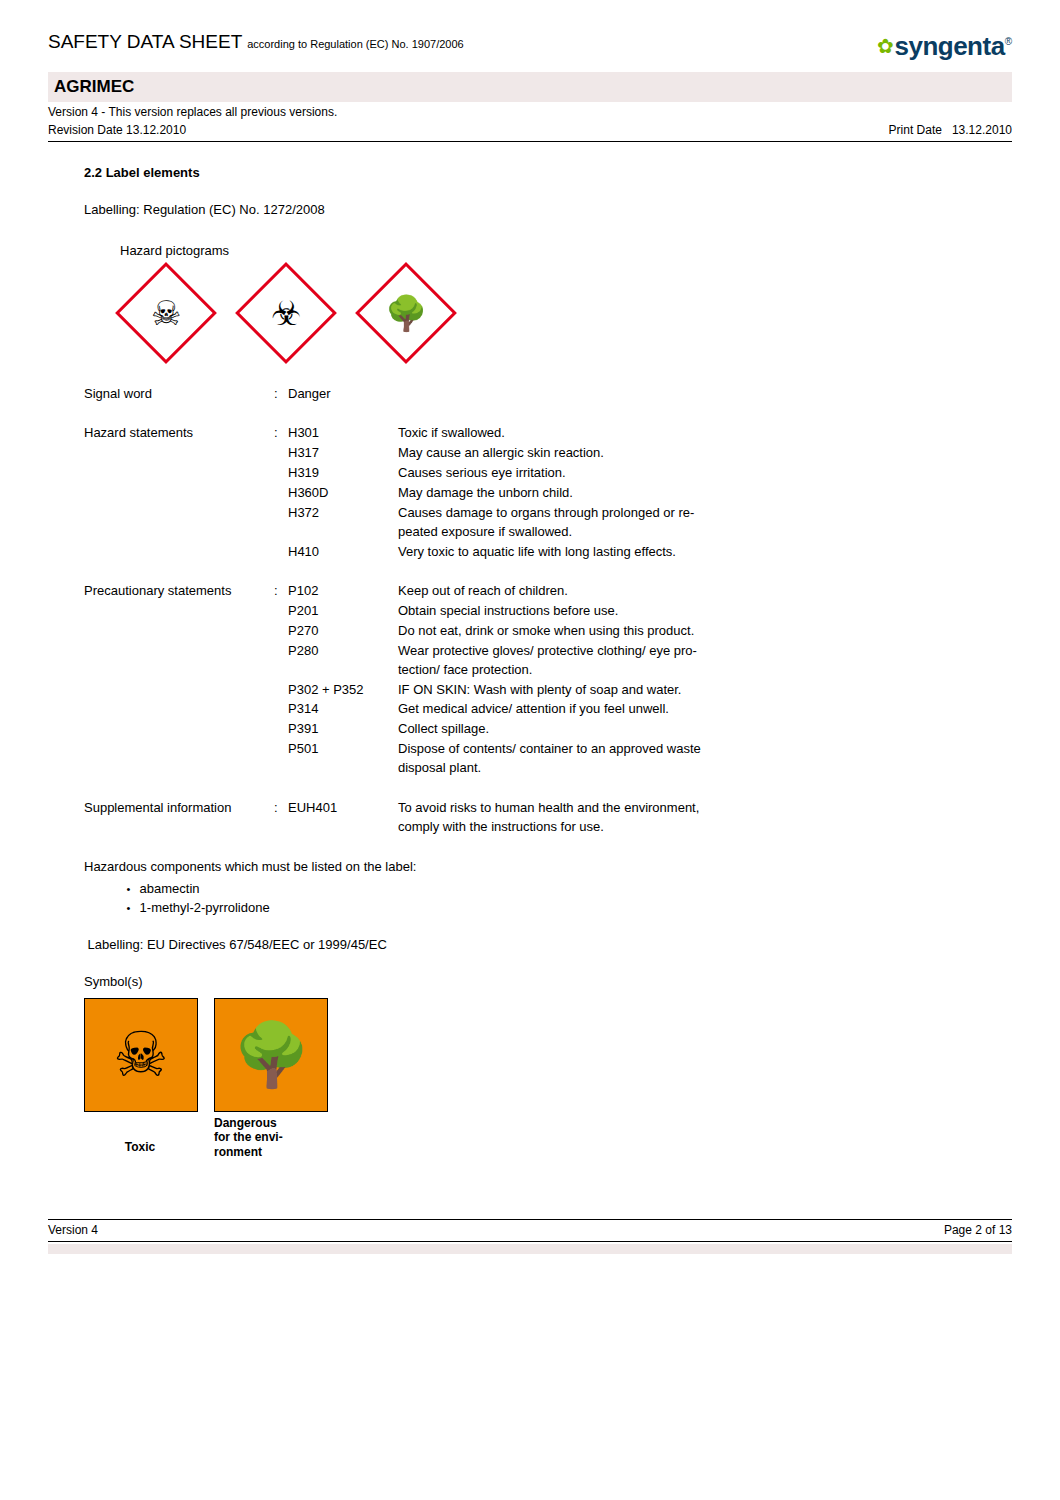SAFETY DATA SHEET according to Regulation (EC) No. 1907/2006
✿syngenta®
AGRIMEC
Version 4 - This version replaces all previous versions.
Revision Date 13.12.2010 Print Date 13.12.2010
2.2 Label elements
Labelling: Regulation (EC) No. 1272/2008
Hazard pictograms
☠
☣
🌳
| Signal word | : | Danger | |
| Hazard statements | : | H301 | Toxic if swallowed. |
| | | H317 | May cause an allergic skin reaction. |
| | | H319 | Causes serious eye irritation. |
| | | H360D | May damage the unborn child. |
| | | H372 | Causes damage to organs through prolonged or re- peated exposure if swallowed. |
| | | H410 | Very toxic to aquatic life with long lasting effects. |
| Precautionary statements | : | P102 | Keep out of reach of children. |
| | | P201 | Obtain special instructions before use. |
| | | P270 | Do not eat, drink or smoke when using this product. |
| | | P280 | Wear protective gloves/ protective clothing/ eye pro- tection/ face protection. |
| | | P302 + P352 | IF ON SKIN: Wash with plenty of soap and water. |
| | | P314 | Get medical advice/ attention if you feel unwell. |
| | | P391 | Collect spillage. |
| | | P501 | Dispose of contents/ container to an approved waste disposal plant. |
| Supplemental information | : | EUH401 | To avoid risks to human health and the environment, comply with the instructions for use. |
Hazardous components which must be listed on the label:
abamectin
1-methyl-2-pyrrolidone
Labelling: EU Directives 67/548/EEC or 1999/45/EC
Symbol(s)
☠
Toxic
🌳
Dangerous
for the envi-
ronment
Version 4 Page 2 of 13